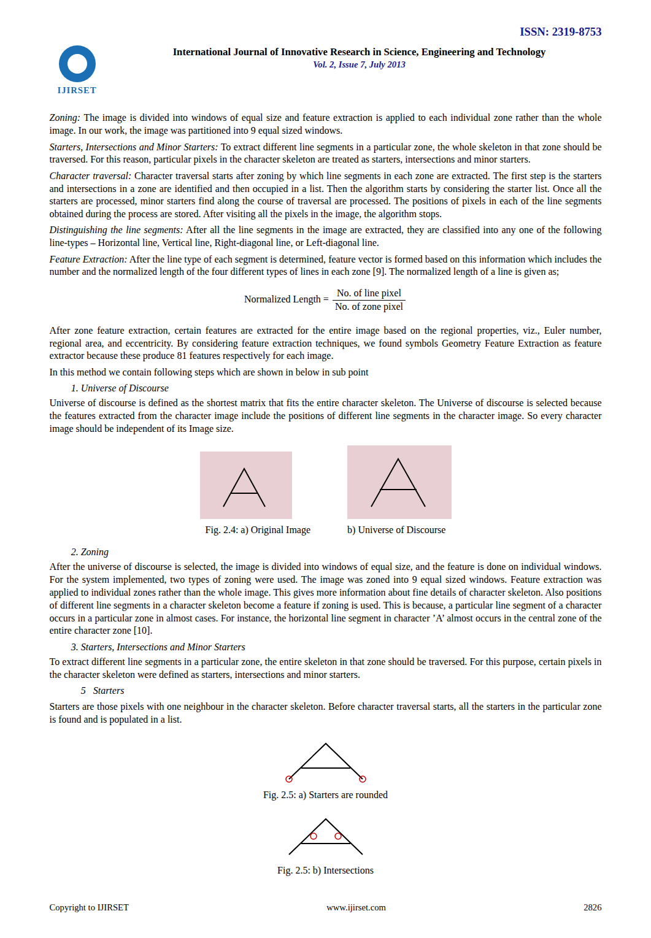ISSN: 2319-8753
IJIRSET
International Journal of Innovative Research in Science, Engineering and Technology
Vol. 2, Issue 7, July 2013
Zoning: The image is divided into windows of equal size and feature extraction is applied to each individual zone rather than the whole image. In our work, the image was partitioned into 9 equal sized windows.
Starters, Intersections and Minor Starters: To extract different line segments in a particular zone, the whole skeleton in that zone should be traversed. For this reason, particular pixels in the character skeleton are treated as starters, intersections and minor starters.
Character traversal: Character traversal starts after zoning by which line segments in each zone are extracted. The first step is the starters and intersections in a zone are identified and then occupied in a list. Then the algorithm starts by considering the starter list. Once all the starters are processed, minor starters find along the course of traversal are processed. The positions of pixels in each of the line segments obtained during the process are stored. After visiting all the pixels in the image, the algorithm stops.
Distinguishing the line segments: After all the line segments in the image are extracted, they are classified into any one of the following line-types – Horizontal line, Vertical line, Right-diagonal line, or Left-diagonal line.
Feature Extraction: After the line type of each segment is determined, feature vector is formed based on this information which includes the number and the normalized length of the four different types of lines in each zone [9]. The normalized length of a line is given as;
Normalized Length = No. of line pixel No. of zone pixel
After zone feature extraction, certain features are extracted for the entire image based on the regional properties, viz., Euler number, regional area, and eccentricity. By considering feature extraction techniques, we found symbols Geometry Feature Extraction as feature extractor because these produce 81 features respectively for each image.
In this method we contain following steps which are shown in below in sub point
Universe of Discourse
Universe of discourse is defined as the shortest matrix that fits the entire character skeleton. The Universe of discourse is selected because the features extracted from the character image include the positions of different line segments in the character image. So every character image should be independent of its Image size.
Fig. 2.4: a) Original Image b) Universe of Discourse
Zoning
After the universe of discourse is selected, the image is divided into windows of equal size, and the feature is done on individual windows. For the system implemented, two types of zoning were used. The image was zoned into 9 equal sized windows. Feature extraction was applied to individual zones rather than the whole image. This gives more information about fine details of character skeleton. Also positions of different line segments in a character skeleton become a feature if zoning is used. This is because, a particular line segment of a character occurs in a particular zone in almost cases. For instance, the horizontal line segment in character ’A’ almost occurs in the central zone of the entire character zone [10].
Starters, Intersections and Minor Starters
To extract different line segments in a particular zone, the entire skeleton in that zone should be traversed. For this purpose, certain pixels in the character skeleton were defined as starters, intersections and minor starters.
5 Starters
Starters are those pixels with one neighbour in the character skeleton. Before character traversal starts, all the starters in the particular zone is found and is populated in a list.
Fig. 2.5: a) Starters are rounded
Fig. 2.5: b) Intersections
Copyright to IJIRSET www.ijirset.com 2826